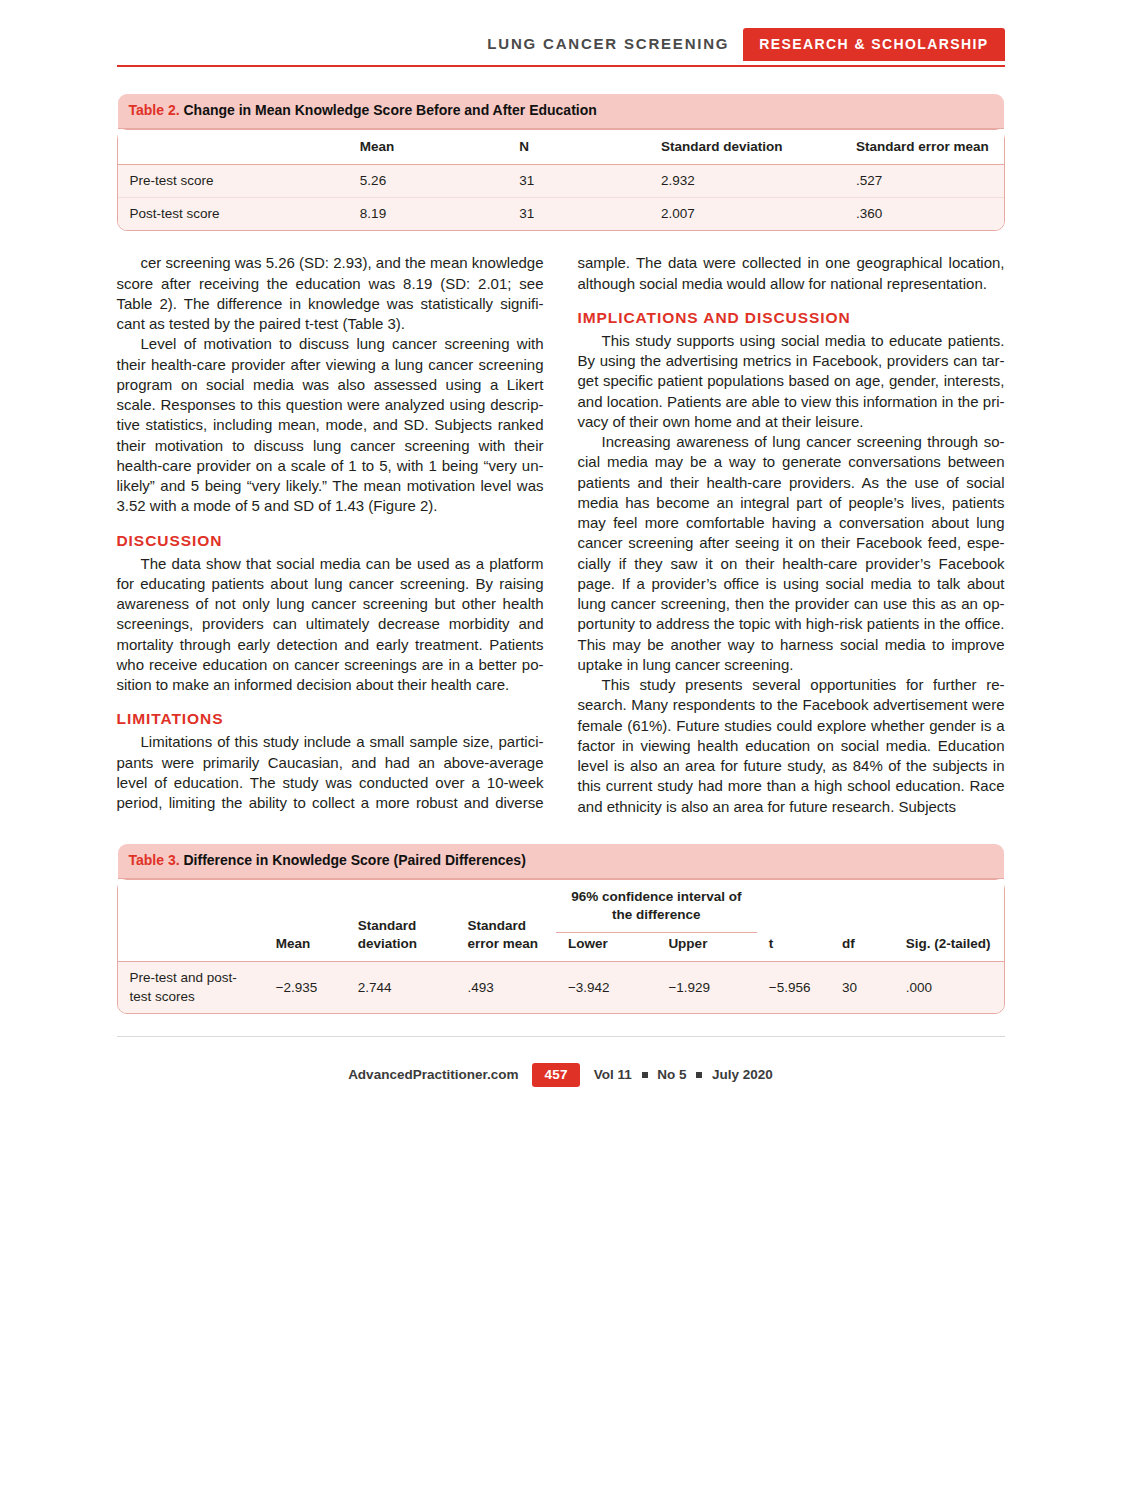Lung Cancer Screening
Research & Scholarship
Table 2. Change in Mean Knowledge Score Before and After Education
| | Mean | N | Standard deviation | Standard error mean |
| --- | --- | --- | --- | --- |
| Pre-test score | 5.26 | 31 | 2.932 | .527 |
| Post-test score | 8.19 | 31 | 2.007 | .360 |
cer screening was 5.26 (SD: 2.93), and the mean knowledge score after receiving the education was 8.19 (SD: 2.01; see Table 2). The difference in knowledge was statistically significant as tested by the paired t-test (Table 3).
Level of motivation to discuss lung cancer screening with their health-care provider after viewing a lung cancer screening program on social media was also assessed using a Likert scale. Responses to this question were analyzed using descriptive statistics, including mean, mode, and SD. Subjects ranked their motivation to discuss lung cancer screening with their health-care provider on a scale of 1 to 5, with 1 being “very unlikely” and 5 being “very likely.” The mean motivation level was 3.52 with a mode of 5 and SD of 1.43 (Figure 2).
Discussion
The data show that social media can be used as a platform for educating patients about lung cancer screening. By raising awareness of not only lung cancer screening but other health screenings, providers can ultimately decrease morbidity and mortality through early detection and early treatment. Patients who receive education on cancer screenings are in a better position to make an informed decision about their health care.
Limitations
Limitations of this study include a small sample size, participants were primarily Caucasian, and had an above-average level of education. The study was conducted over a 10-week period, limiting the ability to collect a more robust and diverse sample. The data were collected in one geographical location, although social media would allow for national representation.
Implications and Discussion
This study supports using social media to educate patients. By using the advertising metrics in Facebook, providers can target specific patient populations based on age, gender, interests, and location. Patients are able to view this information in the privacy of their own home and at their leisure.
Increasing awareness of lung cancer screening through social media may be a way to generate conversations between patients and their health-care providers. As the use of social media has become an integral part of people’s lives, patients may feel more comfortable having a conversation about lung cancer screening after seeing it on their Facebook feed, especially if they saw it on their health-care provider’s Facebook page. If a provider’s office is using social media to talk about lung cancer screening, then the provider can use this as an opportunity to address the topic with high-risk patients in the office. This may be another way to harness social media to improve uptake in lung cancer screening.
This study presents several opportunities for further research. Many respondents to the Facebook advertisement were female (61%). Future studies could explore whether gender is a factor in viewing health education on social media. Education level is also an area for future study, as 84% of the subjects in this current study had more than a high school education. Race and ethnicity is also an area for future research. Subjects
Table 3. Difference in Knowledge Score (Paired Differences)
| | Mean | Standard deviation | Standard error mean | 96% confidence interval of the difference | t | df | Sig. (2-tailed) |
| --- | --- | --- | --- | --- | --- | --- | --- |
| Lower | Upper |
| Pre-test and post-test scores | −2.935 | 2.744 | .493 | −3.942 | −1.929 | −5.956 | 30 | .000 |
AdvancedPractitioner.com 457 Vol 11 No 5 July 2020